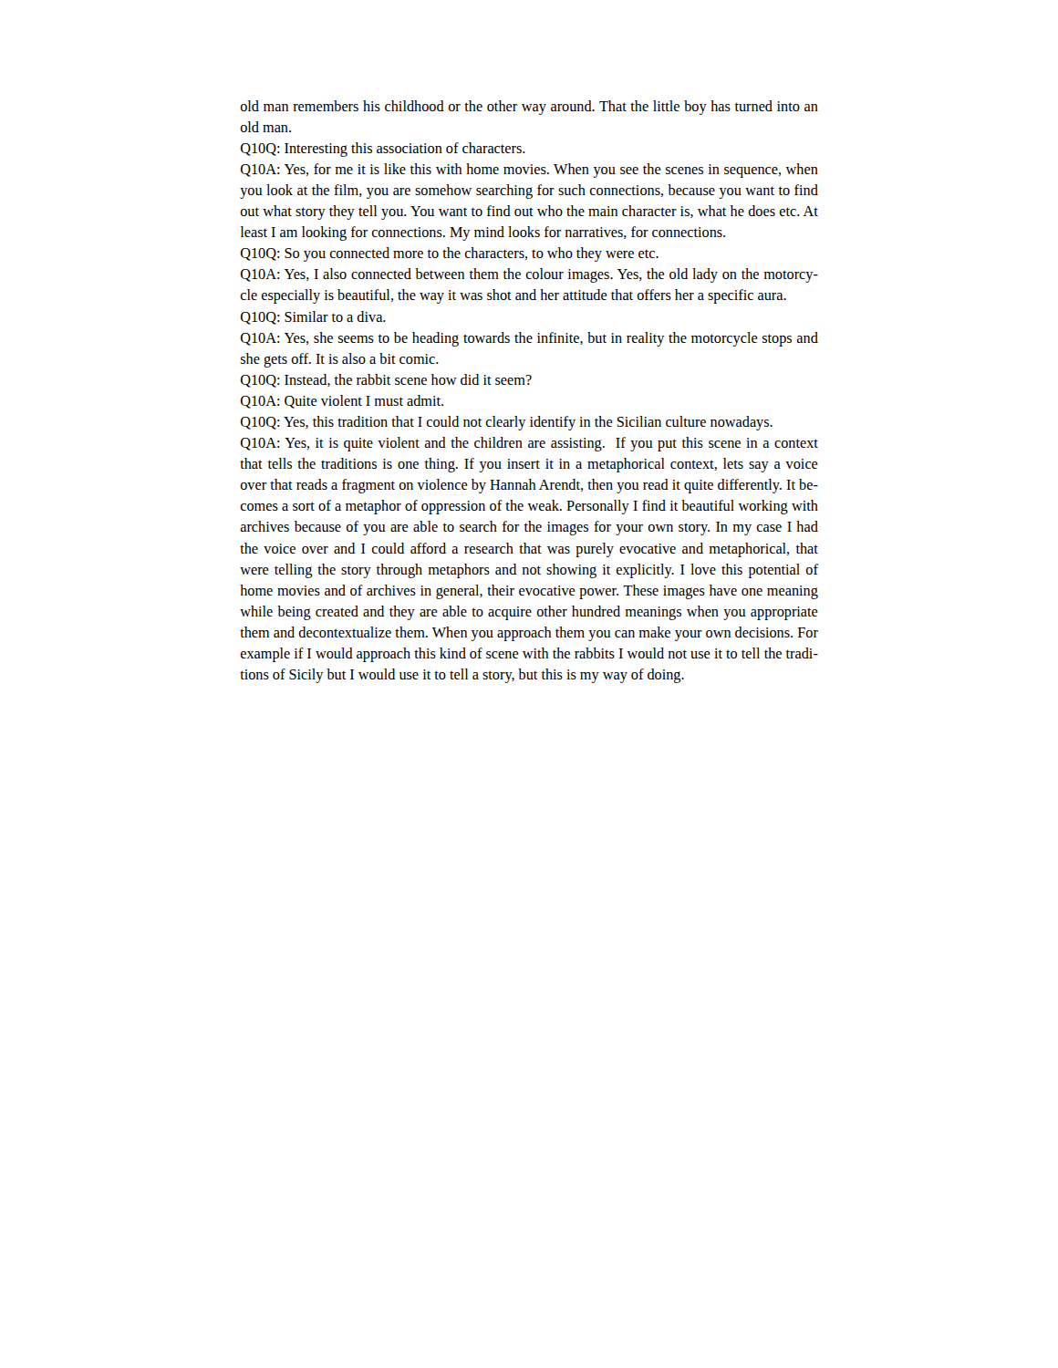old man remembers his childhood or the other way around. That the little boy has turned into an old man.
Q10Q: Interesting this association of characters.
Q10A: Yes, for me it is like this with home movies. When you see the scenes in sequence, when you look at the film, you are somehow searching for such connections, because you want to find out what story they tell you. You want to find out who the main character is, what he does etc. At least I am looking for connections. My mind looks for narratives, for connections.
Q10Q: So you connected more to the characters, to who they were etc.
Q10A: Yes, I also connected between them the colour images. Yes, the old lady on the motorcycle especially is beautiful, the way it was shot and her attitude that offers her a specific aura.
Q10Q: Similar to a diva.
Q10A: Yes, she seems to be heading towards the infinite, but in reality the motorcycle stops and she gets off. It is also a bit comic.
Q10Q: Instead, the rabbit scene how did it seem?
Q10A: Quite violent I must admit.
Q10Q: Yes, this tradition that I could not clearly identify in the Sicilian culture nowadays.
Q10A: Yes, it is quite violent and the children are assisting. If you put this scene in a context that tells the traditions is one thing. If you insert it in a metaphorical context, lets say a voice over that reads a fragment on violence by Hannah Arendt, then you read it quite differently. It becomes a sort of a metaphor of oppression of the weak. Personally I find it beautiful working with archives because of you are able to search for the images for your own story. In my case I had the voice over and I could afford a research that was purely evocative and metaphorical, that were telling the story through metaphors and not showing it explicitly. I love this potential of home movies and of archives in general, their evocative power. These images have one meaning while being created and they are able to acquire other hundred meanings when you appropriate them and decontextualize them. When you approach them you can make your own decisions. For example if I would approach this kind of scene with the rabbits I would not use it to tell the traditions of Sicily but I would use it to tell a story, but this is my way of doing.